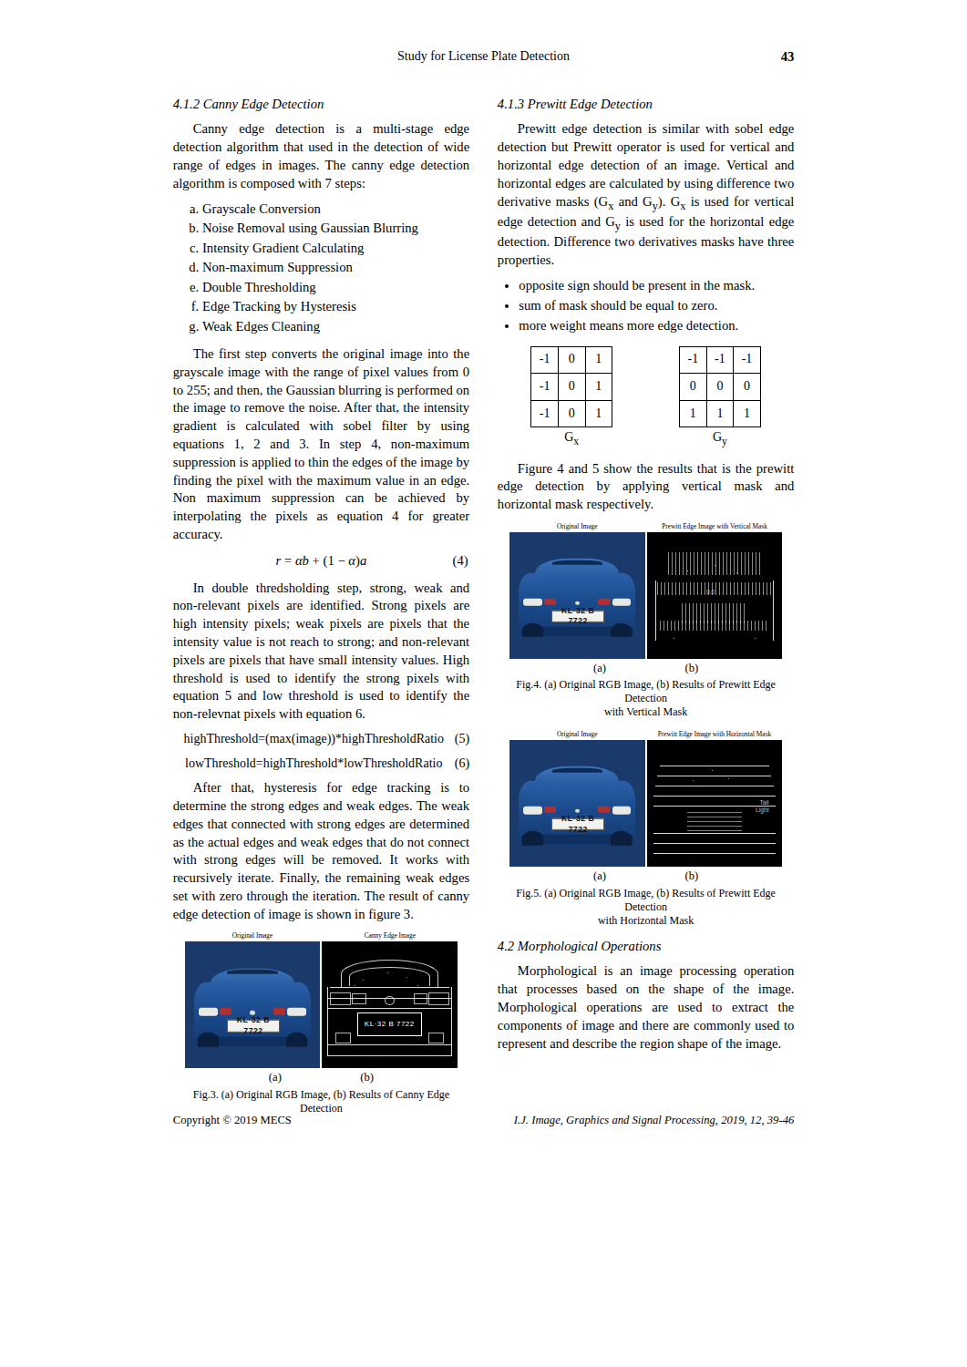Study for License Plate Detection 43
4.1.2 Canny Edge Detection
Canny edge detection is a multi-stage edge detection algorithm that used in the detection of wide range of edges in images. The canny edge detection algorithm is composed with 7 steps:
Grayscale Conversion
Noise Removal using Gaussian Blurring
Intensity Gradient Calculating
Non-maximum Suppression
Double Thresholding
Edge Tracking by Hysteresis
Weak Edges Cleaning
The first step converts the original image into the grayscale image with the range of pixel values from 0 to 255; and then, the Gaussian blurring is performed on the image to remove the noise. After that, the intensity gradient is calculated with sobel filter by using equations 1, 2 and 3. In step 4, non-maximum suppression is applied to thin the edges of the image by finding the pixel with the maximum value in an edge. Non maximum suppression can be achieved by interpolating the pixels as equation 4 for greater accuracy.
r = αb + (1 − α)a (4)
In double thredsholding step, strong, weak and non-relevant pixels are identified. Strong pixels are high intensity pixels; weak pixels are pixels that the intensity value is not reach to strong; and non-relevant pixels are pixels that have small intensity values. High threshold is used to identify the strong pixels with equation 5 and low threshold is used to identify the non-relevnat pixels with equation 6.
highThreshold=(max(image))*highThresholdRatio (5)
lowThreshold=highThreshold*lowThresholdRatio (6)
After that, hysteresis for edge tracking is to determine the strong edges and weak edges. The weak edges that connected with strong edges are determined as the actual edges and weak edges that do not connect with strong edges will be removed. It works with recursively iterate. Finally, the remaining weak edges set with zero through the iteration. The result of canny edge detection of image is shown in figure 3.
Original Image
KL·32 B 7722
Canny Edge Image
KL·32 B 7722
(a)(b)
Fig.3. (a) Original RGB Image, (b) Results of Canny Edge Detection
4.1.3 Prewitt Edge Detection
Prewitt edge detection is similar with sobel edge detection but Prewitt operator is used for vertical and horizontal edge detection of an image. Vertical and horizontal edges are calculated by using difference two derivative masks (Gx and Gy). Gx is used for vertical edge detection and Gy is used for the horizontal edge detection. Difference two derivatives masks have three properties.
opposite sign should be present in the mask.
sum of mask should be equal to zero.
more weight means more edge detection.
| -1 | 0 | 1 |
| -1 | 0 | 1 |
| -1 | 0 | 1 |
Gx
| -1 | -1 | -1 |
| 0 | 0 | 0 |
| 1 | 1 | 1 |
Gy
Figure 4 and 5 show the results that is the prewitt edge detection by applying vertical mask and horizontal mask respectively.
Original Image
KL·32 B 7722
Prewitt Edge Image with Vertical Mask
0.0
(a)(b)
Fig.4. (a) Original RGB Image, (b) Results of Prewitt Edge Detection
with Vertical Mask
Original Image
KL·32 B 7722
Prewitt Edge Image with Horizontal Mask
Tail
Light
(a)(b)
Fig.5. (a) Original RGB Image, (b) Results of Prewitt Edge Detection
with Horizontal Mask
4.2 Morphological Operations
Morphological is an image processing operation that processes based on the shape of the image. Morphological operations are used to extract the components of image and there are commonly used to represent and describe the region shape of the image.
Copyright © 2019 MECS I.J. Image, Graphics and Signal Processing, 2019, 12, 39-46